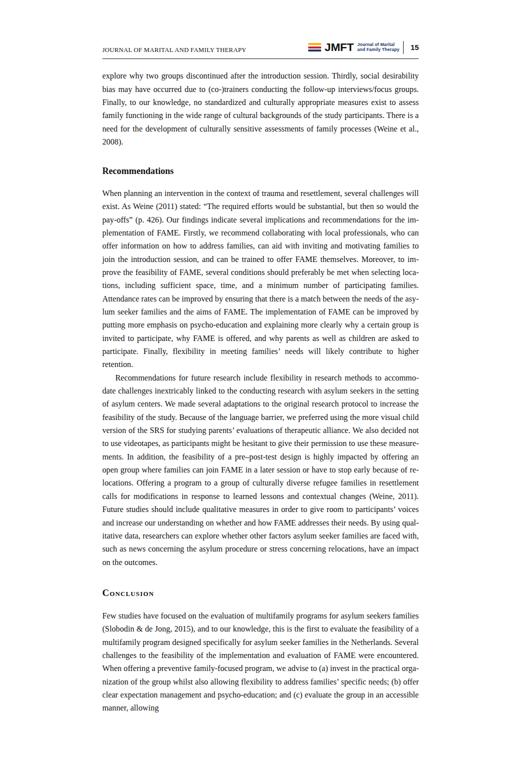Journal of Marital and Family Therapy
JMFT
Journal of Marital
and Family Therapy
15
explore why two groups discontinued after the introduction session. Thirdly, social desirability bias may have occurred due to (co-)trainers conducting the follow-up interviews/focus groups. Finally, to our knowledge, no standardized and culturally appropriate measures exist to assess family functioning in the wide range of cultural backgrounds of the study participants. There is a need for the development of culturally sensitive assessments of family processes (Weine et al., 2008).
Recommendations
When planning an intervention in the context of trauma and resettlement, several challenges will exist. As Weine (2011) stated: “The required efforts would be substantial, but then so would the pay-offs” (p. 426). Our findings indicate several implications and recommendations for the implementation of FAME. Firstly, we recommend collaborating with local professionals, who can offer information on how to address families, can aid with inviting and motivating families to join the introduction session, and can be trained to offer FAME themselves. Moreover, to improve the feasibility of FAME, several conditions should preferably be met when selecting locations, including sufficient space, time, and a minimum number of participating families. Attendance rates can be improved by ensuring that there is a match between the needs of the asylum seeker families and the aims of FAME. The implementation of FAME can be improved by putting more emphasis on psycho-education and explaining more clearly why a certain group is invited to participate, why FAME is offered, and why parents as well as children are asked to participate. Finally, flexibility in meeting families’ needs will likely contribute to higher retention.
Recommendations for future research include flexibility in research methods to accommodate challenges inextricably linked to the conducting research with asylum seekers in the setting of asylum centers. We made several adaptations to the original research protocol to increase the feasibility of the study. Because of the language barrier, we preferred using the more visual child version of the SRS for studying parents’ evaluations of therapeutic alliance. We also decided not to use videotapes, as participants might be hesitant to give their permission to use these measurements. In addition, the feasibility of a pre–post-test design is highly impacted by offering an open group where families can join FAME in a later session or have to stop early because of relocations. Offering a program to a group of culturally diverse refugee families in resettlement calls for modifications in response to learned lessons and contextual changes (Weine, 2011). Future studies should include qualitative measures in order to give room to participants’ voices and increase our understanding on whether and how FAME addresses their needs. By using qualitative data, researchers can explore whether other factors asylum seeker families are faced with, such as news concerning the asylum procedure or stress concerning relocations, have an impact on the outcomes.
Conclusion
Few studies have focused on the evaluation of multifamily programs for asylum seekers families (Slobodin & de Jong, 2015), and to our knowledge, this is the first to evaluate the feasibility of a multifamily program designed specifically for asylum seeker families in the Netherlands. Several challenges to the feasibility of the implementation and evaluation of FAME were encountered. When offering a preventive family-focused program, we advise to (a) invest in the practical organization of the group whilst also allowing flexibility to address families’ specific needs; (b) offer clear expectation management and psycho-education; and (c) evaluate the group in an accessible manner, allowing